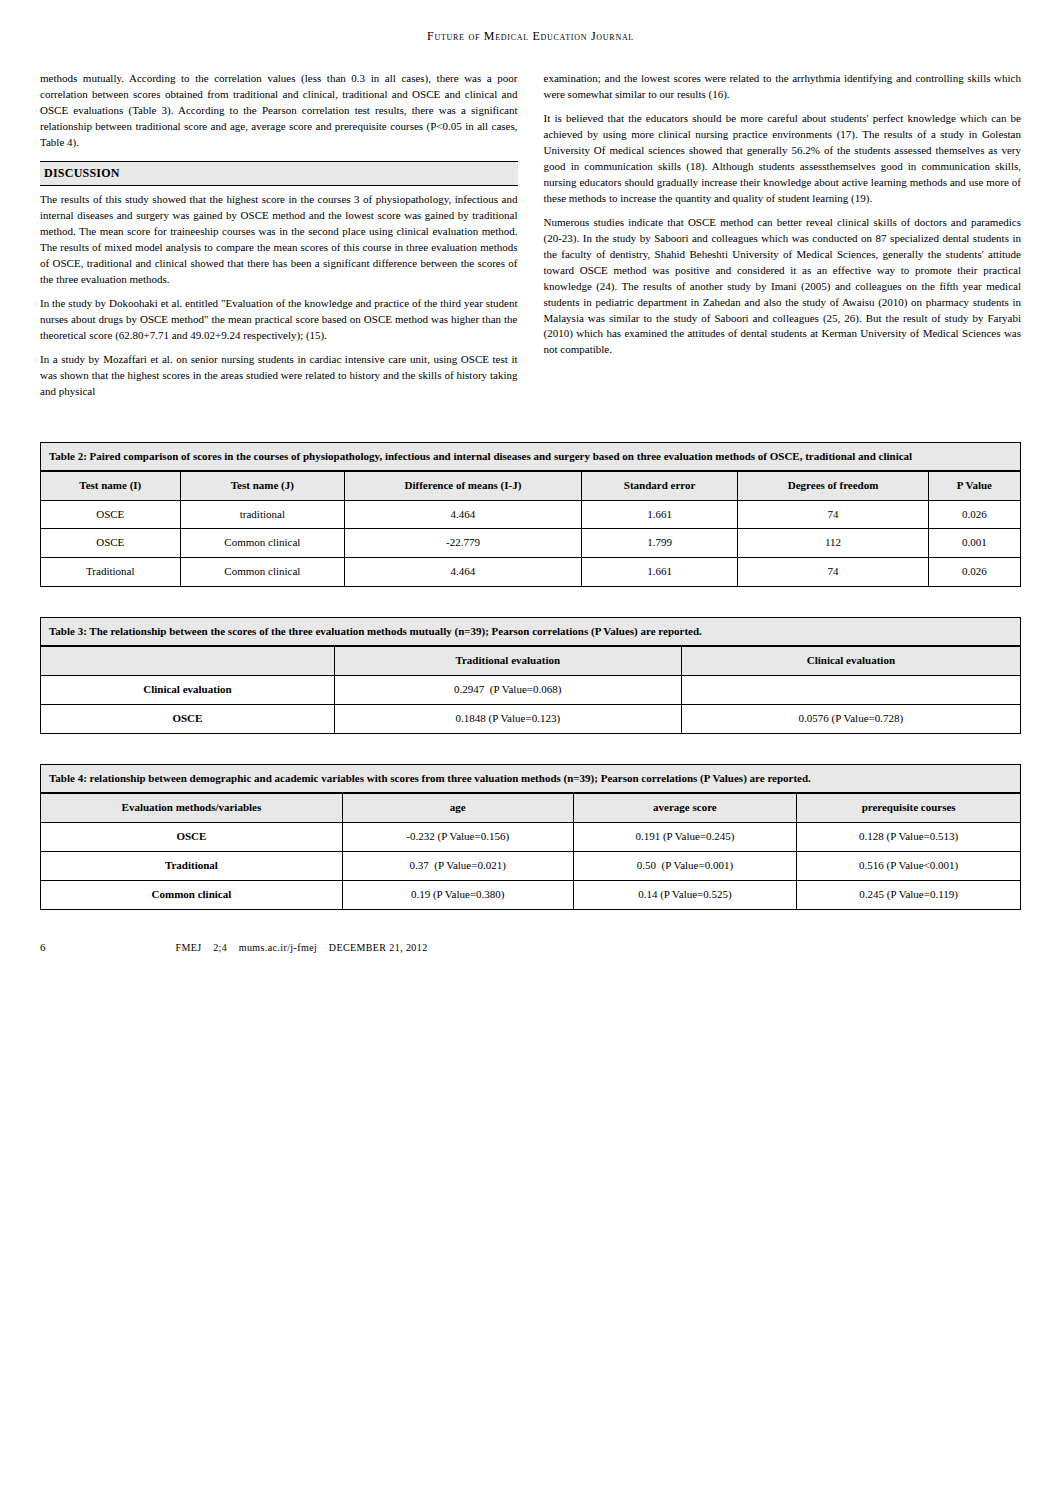Future of Medical Education Journal
methods mutually. According to the correlation values (less than 0.3 in all cases), there was a poor correlation between scores obtained from traditional and clinical, traditional and OSCE and clinical and OSCE evaluations (Table 3). According to the Pearson correlation test results, there was a significant relationship between traditional score and age, average score and prerequisite courses (P<0.05 in all cases, Table 4).
DISCUSSION
The results of this study showed that the highest score in the courses 3 of physiopathology, infectious and internal diseases and surgery was gained by OSCE method and the lowest score was gained by traditional method. The mean score for traineeship courses was in the second place using clinical evaluation method. The results of mixed model analysis to compare the mean scores of this course in three evaluation methods of OSCE, traditional and clinical showed that there has been a significant difference between the scores of the three evaluation methods.
In the study by Dokoohaki et al. entitled "Evaluation of the knowledge and practice of the third year student nurses about drugs by OSCE method" the mean practical score based on OSCE method was higher than the theoretical score (62.80+7.71 and 49.02+9.24 respectively); (15).
In a study by Mozaffari et al. on senior nursing students in cardiac intensive care unit, using OSCE test it was shown that the highest scores in the areas studied were related to history and the skills of history taking and physical
examination; and the lowest scores were related to the arrhythmia identifying and controlling skills which were somewhat similar to our results (16).
It is believed that the educators should be more careful about students' perfect knowledge which can be achieved by using more clinical nursing practice environments (17). The results of a study in Golestan University Of medical sciences showed that generally 56.2% of the students assessed themselves as very good in communication skills (18). Although students assessthemselves good in communication skills, nursing educators should gradually increase their knowledge about active learning methods and use more of these methods to increase the quantity and quality of student learning (19).
Numerous studies indicate that OSCE method can better reveal clinical skills of doctors and paramedics (20-23). In the study by Saboori and colleagues which was conducted on 87 specialized dental students in the faculty of dentistry, Shahid Beheshti University of Medical Sciences, generally the students' attitude toward OSCE method was positive and considered it as an effective way to promote their practical knowledge (24). The results of another study by Imani (2005) and colleagues on the fifth year medical students in pediatric department in Zahedan and also the study of Awaisu (2010) on pharmacy students in Malaysia was similar to the study of Saboori and colleagues (25, 26). But the result of study by Faryabi (2010) which has examined the attitudes of dental students at Kerman University of Medical Sciences was not compatible.
Table 2: Paired comparison of scores in the courses of physiopathology, infectious and internal diseases and surgery based on three evaluation methods of OSCE, traditional and clinical
| Test name (I) | Test name (J) | Difference of means (I-J) | Standard error | Degrees of freedom | P Value |
| --- | --- | --- | --- | --- | --- |
| OSCE | traditional | 4.464 | 1.661 | 74 | 0.026 |
| OSCE | Common clinical | -22.779 | 1.799 | 112 | 0.001 |
| Traditional | Common clinical | 4.464 | 1.661 | 74 | 0.026 |
Table 3: The relationship between the scores of the three evaluation methods mutually (n=39); Pearson correlations (P Values) are reported.
| | Traditional evaluation | Clinical evaluation |
| --- | --- | --- |
| Clinical evaluation | 0.2947 (P Value=0.068) | |
| OSCE | 0.1848 (P Value=0.123) | 0.0576 (P Value=0.728) |
Table 4: relationship between demographic and academic variables with scores from three valuation methods (n=39); Pearson correlations (P Values) are reported.
| Evaluation methods/variables | age | average score | prerequisite courses |
| --- | --- | --- | --- |
| OSCE | -0.232 (P Value=0.156) | 0.191 (P Value=0.245) | 0.128 (P Value=0.513) |
| Traditional | 0.37 (P Value=0.021) | 0.50 (P Value=0.001) | 0.516 (P Value<0.001) |
| Common clinical | 0.19 (P Value=0.380) | 0.14 (P Value=0.525) | 0.245 (P Value=0.119) |
6 FMEJ 2;4 mums.ac.ir/j-fmej DECEMBER 21, 2012